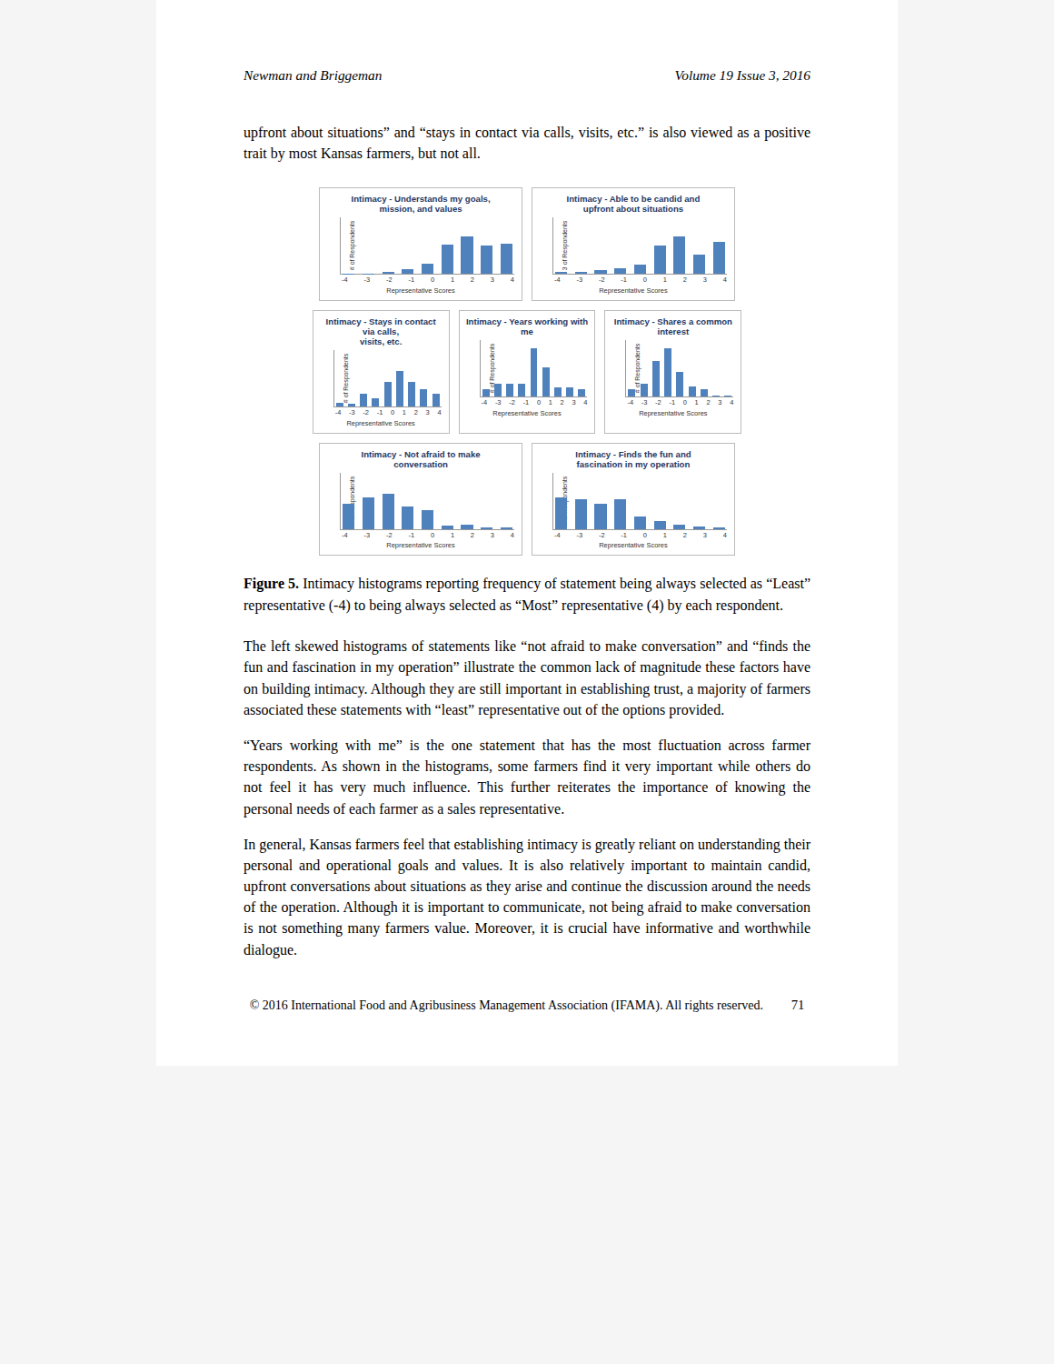Newman and Briggeman
Volume 19 Issue 3, 2016
upfront about situations” and “stays in contact via calls, visits, etc.” is also viewed as a positive trait by most Kansas farmers, but not all.
Intimacy - Understands my goals,
mission, and values
# of Respondents
-4-3-2-101234
Representative Scores
Intimacy - Able to be candid and
upfront about situations
3 of Respondents
-4-3-2-101234
Representative Scores
Intimacy - Stays in contact via calls,
visits, etc.
# of Respondents
-4-3-2-101234
Representative Scores
Intimacy - Years working with me
# of Respondents
-4-3-2-101234
Representative Scores
Intimacy - Shares a common interest
# of Respondents
-4-3-2-101234
Representative Scores
Intimacy - Not afraid to make
conversation
# of Respondents
-4-3-2-101234
Representative Scores
Intimacy - Finds the fun and
fascination in my operation
# of Respondents
-4-3-2-101234
Representative Scores
Figure 5. Intimacy histograms reporting frequency of statement being always selected as “Least” representative (-4) to being always selected as “Most” representative (4) by each respondent.
The left skewed histograms of statements like “not afraid to make conversation” and “finds the fun and fascination in my operation” illustrate the common lack of magnitude these factors have on building intimacy. Although they are still important in establishing trust, a majority of farmers associated these statements with “least” representative out of the options provided.
“Years working with me” is the one statement that has the most fluctuation across farmer respondents. As shown in the histograms, some farmers find it very important while others do not feel it has very much influence. This further reiterates the importance of knowing the personal needs of each farmer as a sales representative.
In general, Kansas farmers feel that establishing intimacy is greatly reliant on understanding their personal and operational goals and values. It is also relatively important to maintain candid, upfront conversations about situations as they arise and continue the discussion around the needs of the operation. Although it is important to communicate, not being afraid to make conversation is not something many farmers value. Moreover, it is crucial have informative and worthwhile dialogue.
© 2016 International Food and Agribusiness Management Association (IFAMA). All rights reserved.
71